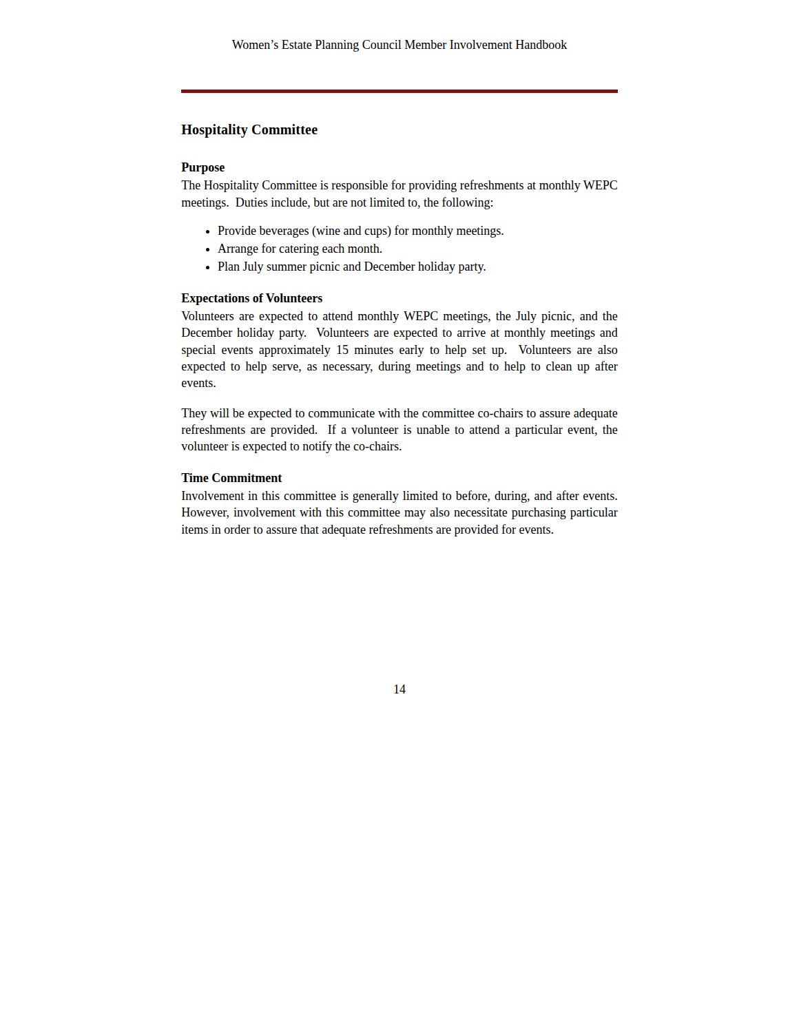Women’s Estate Planning Council Member Involvement Handbook
Hospitality Committee
Purpose
The Hospitality Committee is responsible for providing refreshments at monthly WEPC meetings. Duties include, but are not limited to, the following:
Provide beverages (wine and cups) for monthly meetings.
Arrange for catering each month.
Plan July summer picnic and December holiday party.
Expectations of Volunteers
Volunteers are expected to attend monthly WEPC meetings, the July picnic, and the December holiday party. Volunteers are expected to arrive at monthly meetings and special events approximately 15 minutes early to help set up. Volunteers are also expected to help serve, as necessary, during meetings and to help to clean up after events.
They will be expected to communicate with the committee co-chairs to assure adequate refreshments are provided. If a volunteer is unable to attend a particular event, the volunteer is expected to notify the co-chairs.
Time Commitment
Involvement in this committee is generally limited to before, during, and after events. However, involvement with this committee may also necessitate purchasing particular items in order to assure that adequate refreshments are provided for events.
14